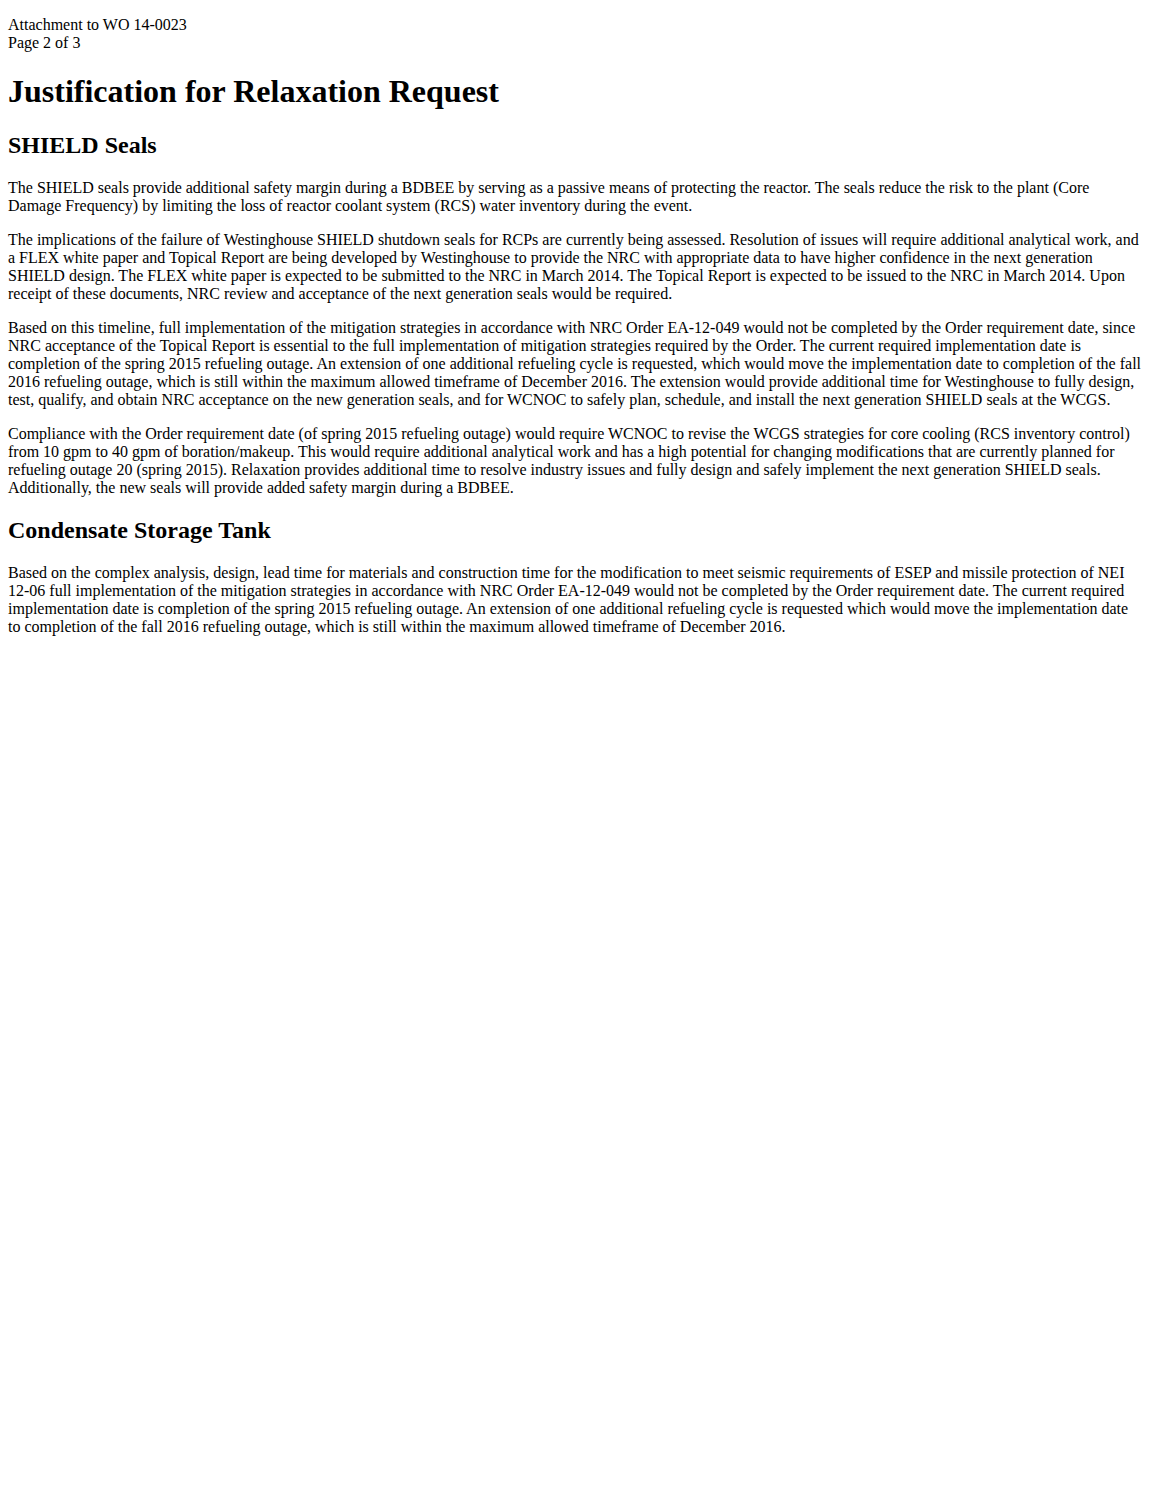Attachment to WO 14-0023
Page 2 of 3
Justification for Relaxation Request
SHIELD Seals
The SHIELD seals provide additional safety margin during a BDBEE by serving as a passive means of protecting the reactor. The seals reduce the risk to the plant (Core Damage Frequency) by limiting the loss of reactor coolant system (RCS) water inventory during the event.
The implications of the failure of Westinghouse SHIELD shutdown seals for RCPs are currently being assessed. Resolution of issues will require additional analytical work, and a FLEX white paper and Topical Report are being developed by Westinghouse to provide the NRC with appropriate data to have higher confidence in the next generation SHIELD design. The FLEX white paper is expected to be submitted to the NRC in March 2014. The Topical Report is expected to be issued to the NRC in March 2014. Upon receipt of these documents, NRC review and acceptance of the next generation seals would be required.
Based on this timeline, full implementation of the mitigation strategies in accordance with NRC Order EA-12-049 would not be completed by the Order requirement date, since NRC acceptance of the Topical Report is essential to the full implementation of mitigation strategies required by the Order. The current required implementation date is completion of the spring 2015 refueling outage. An extension of one additional refueling cycle is requested, which would move the implementation date to completion of the fall 2016 refueling outage, which is still within the maximum allowed timeframe of December 2016. The extension would provide additional time for Westinghouse to fully design, test, qualify, and obtain NRC acceptance on the new generation seals, and for WCNOC to safely plan, schedule, and install the next generation SHIELD seals at the WCGS.
Compliance with the Order requirement date (of spring 2015 refueling outage) would require WCNOC to revise the WCGS strategies for core cooling (RCS inventory control) from 10 gpm to 40 gpm of boration/makeup. This would require additional analytical work and has a high potential for changing modifications that are currently planned for refueling outage 20 (spring 2015). Relaxation provides additional time to resolve industry issues and fully design and safely implement the next generation SHIELD seals. Additionally, the new seals will provide added safety margin during a BDBEE.
Condensate Storage Tank
Based on the complex analysis, design, lead time for materials and construction time for the modification to meet seismic requirements of ESEP and missile protection of NEI 12-06 full implementation of the mitigation strategies in accordance with NRC Order EA-12-049 would not be completed by the Order requirement date. The current required implementation date is completion of the spring 2015 refueling outage. An extension of one additional refueling cycle is requested which would move the implementation date to completion of the fall 2016 refueling outage, which is still within the maximum allowed timeframe of December 2016.